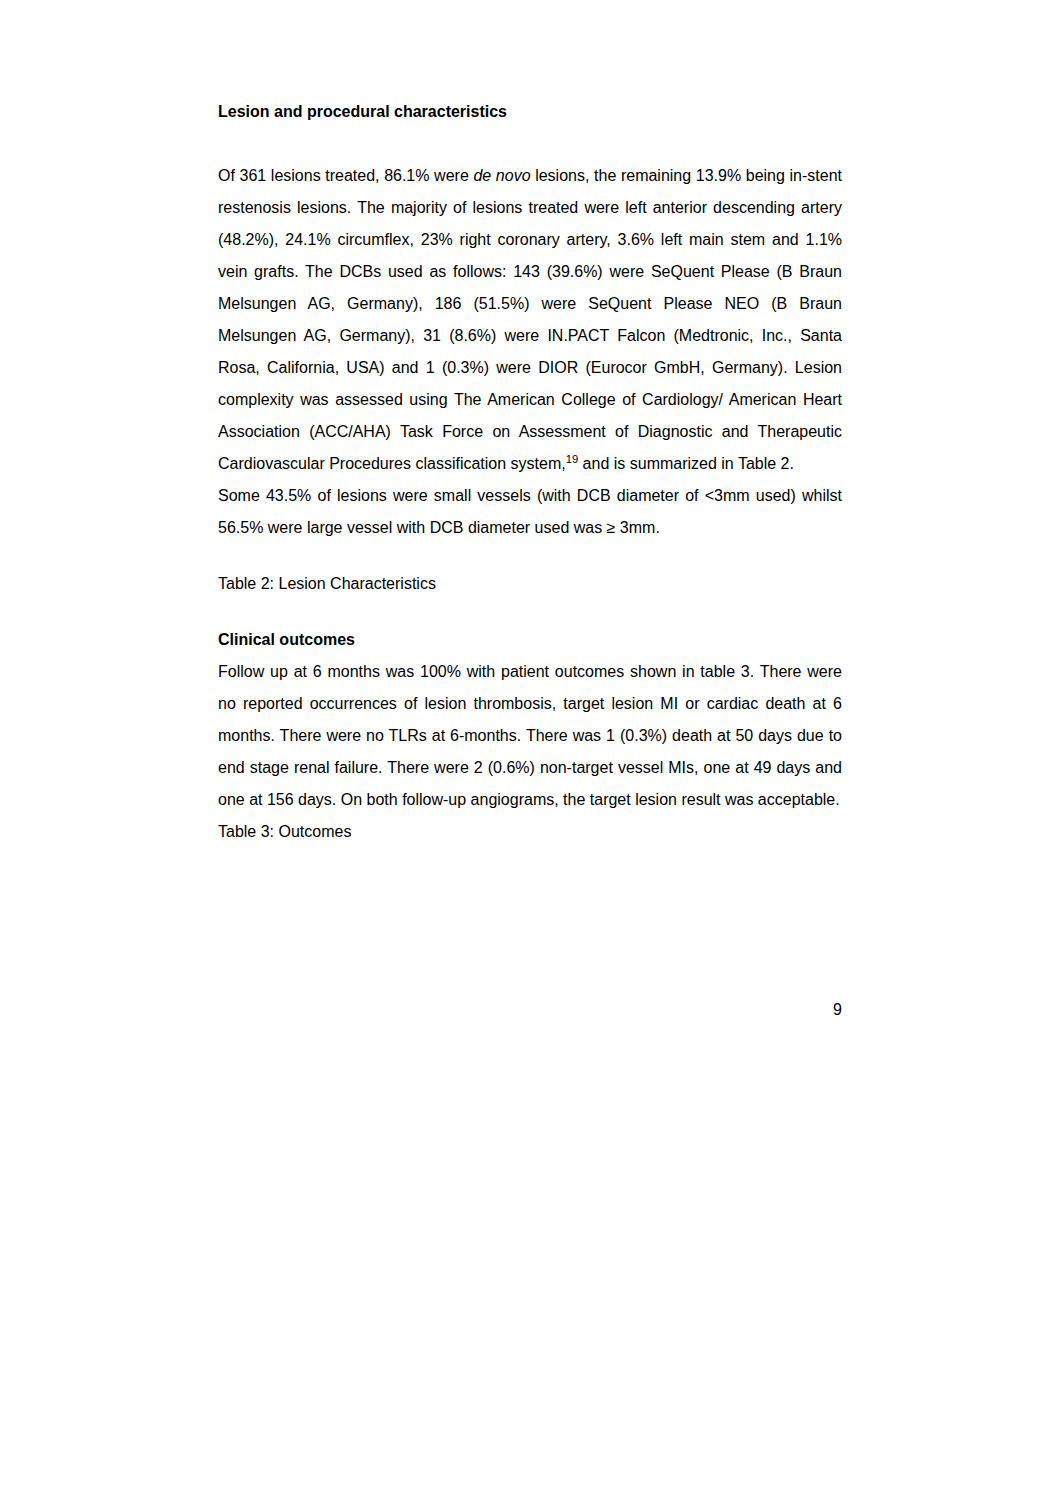Lesion and procedural characteristics
Of 361 lesions treated, 86.1% were de novo lesions, the remaining 13.9% being in-stent restenosis lesions. The majority of lesions treated were left anterior descending artery (48.2%), 24.1% circumflex, 23% right coronary artery, 3.6% left main stem and 1.1% vein grafts. The DCBs used as follows: 143 (39.6%) were SeQuent Please (B Braun Melsungen AG, Germany), 186 (51.5%) were SeQuent Please NEO (B Braun Melsungen AG, Germany), 31 (8.6%) were IN.PACT Falcon (Medtronic, Inc., Santa Rosa, California, USA) and 1 (0.3%) were DIOR (Eurocor GmbH, Germany). Lesion complexity was assessed using The American College of Cardiology/ American Heart Association (ACC/AHA) Task Force on Assessment of Diagnostic and Therapeutic Cardiovascular Procedures classification system,19 and is summarized in Table 2.
Some 43.5% of lesions were small vessels (with DCB diameter of <3mm used) whilst 56.5% were large vessel with DCB diameter used was ≥ 3mm.
Table 2: Lesion Characteristics
Clinical outcomes
Follow up at 6 months was 100% with patient outcomes shown in table 3. There were no reported occurrences of lesion thrombosis, target lesion MI or cardiac death at 6 months. There were no TLRs at 6-months. There was 1 (0.3%) death at 50 days due to end stage renal failure. There were 2 (0.6%) non-target vessel MIs, one at 49 days and one at 156 days. On both follow-up angiograms, the target lesion result was acceptable.
Table 3: Outcomes
9